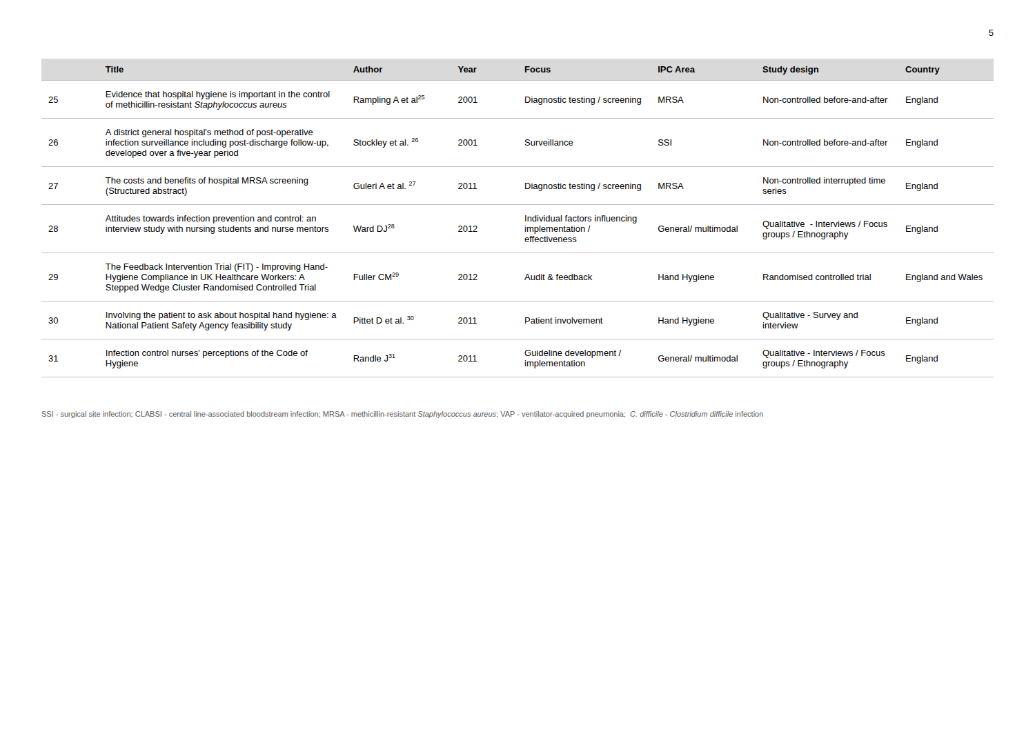5
| | Title | Author | Year | Focus | IPC Area | Study design | Country |
| --- | --- | --- | --- | --- | --- | --- | --- |
| 25 | Evidence that hospital hygiene is important in the control of methicillin-resistant Staphylococcus aureus | Rampling A et al 25 | 2001 | Diagnostic testing / screening | MRSA | Non-controlled before-and-after | England |
| 26 | A district general hospital's method of post-operative infection surveillance including post-discharge follow-up, developed over a five-year period | Stockley et al. 26 | 2001 | Surveillance | SSI | Non-controlled before-and-after | England |
| 27 | The costs and benefits of hospital MRSA screening (Structured abstract) | Guleri A et al. 27 | 2011 | Diagnostic testing / screening | MRSA | Non-controlled interrupted time series | England |
| 28 | Attitudes towards infection prevention and control: an interview study with nursing students and nurse mentors | Ward DJ 28 | 2012 | Individual factors influencing implementation / effectiveness | General/ multimodal | Qualitative - Interviews / Focus groups / Ethnography | England |
| 29 | The Feedback Intervention Trial (FIT) - Improving Hand-Hygiene Compliance in UK Healthcare Workers: A Stepped Wedge Cluster Randomised Controlled Trial | Fuller CM 29 | 2012 | Audit & feedback | Hand Hygiene | Randomised controlled trial | England and Wales |
| 30 | Involving the patient to ask about hospital hand hygiene: a National Patient Safety Agency feasibility study | Pittet D et al. 30 | 2011 | Patient involvement | Hand Hygiene | Qualitative - Survey and interview | England |
| 31 | Infection control nurses' perceptions of the Code of Hygiene | Randle J 31 | 2011 | Guideline development / implementation | General/ multimodal | Qualitative - Interviews / Focus groups / Ethnography | England |
SSI - surgical site infection; CLABSI - central line-associated bloodstream infection; MRSA - methicillin-resistant Staphylococcus aureus; VAP - ventilator-acquired pneumonia; C. difficile - Clostridium difficile infection